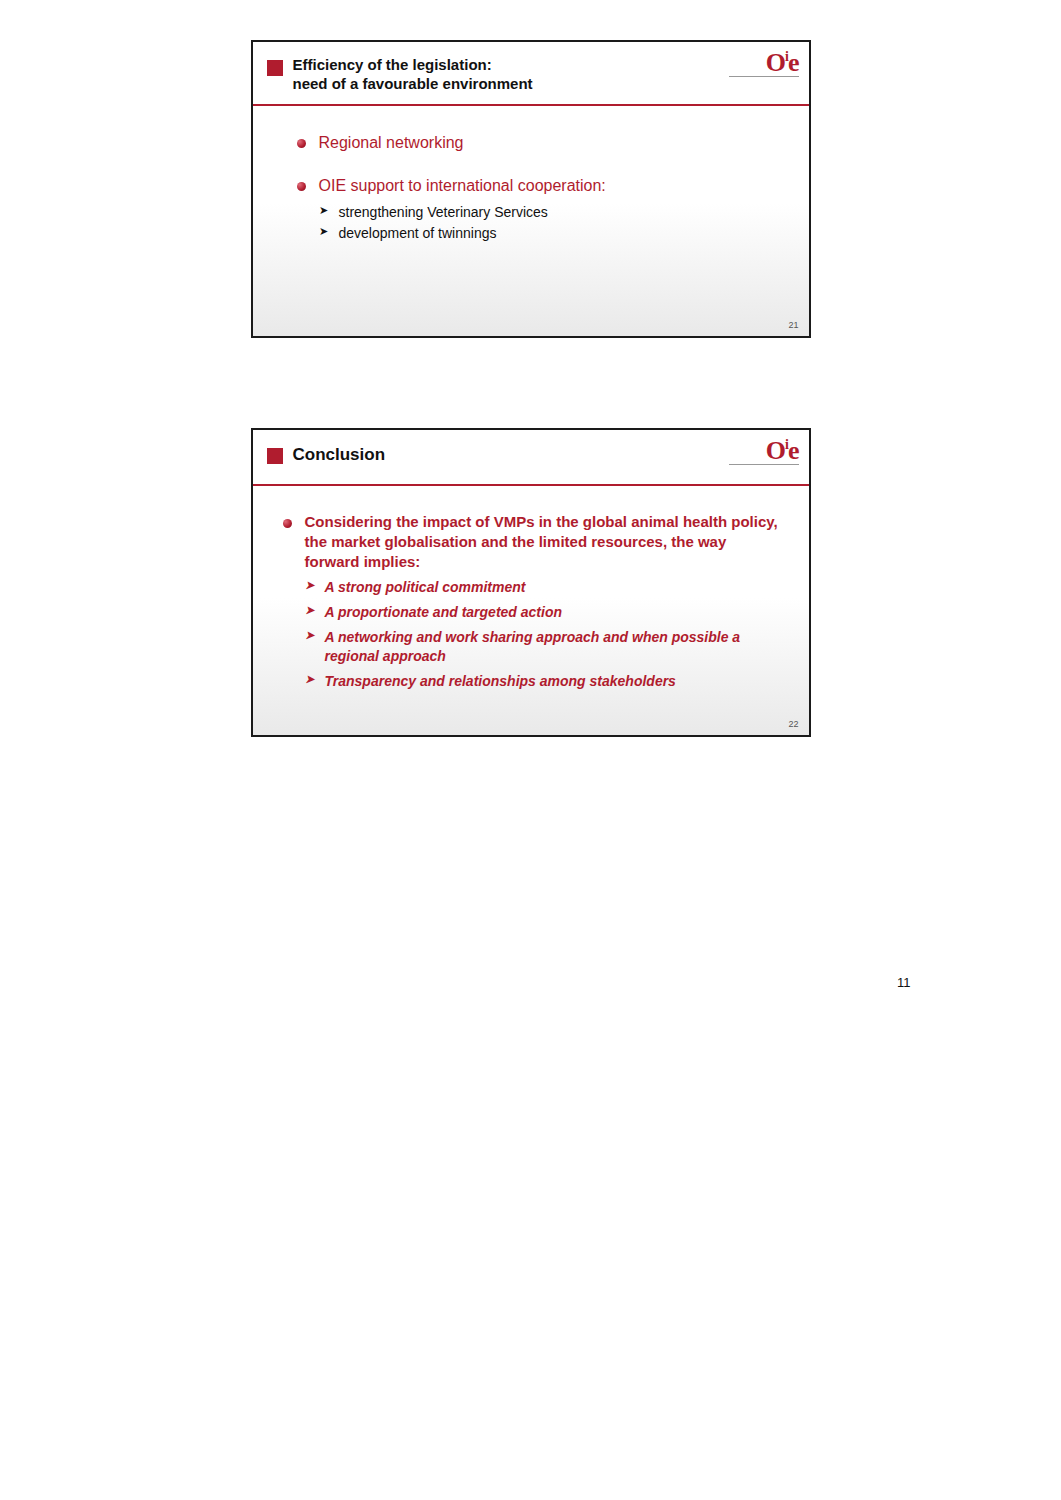Efficiency of the legislation:
need of a favourable environment
Oie
Regional networking
OIE support to international cooperation:
strengthening Veterinary Services
development of twinnings
21
Conclusion
Oie
Considering the impact of VMPs in the global animal health policy, the market globalisation and the limited resources, the way forward implies:
A strong political commitment
A proportionate and targeted action
A networking and work sharing approach and when possible a regional approach
Transparency and relationships among stakeholders
22
11